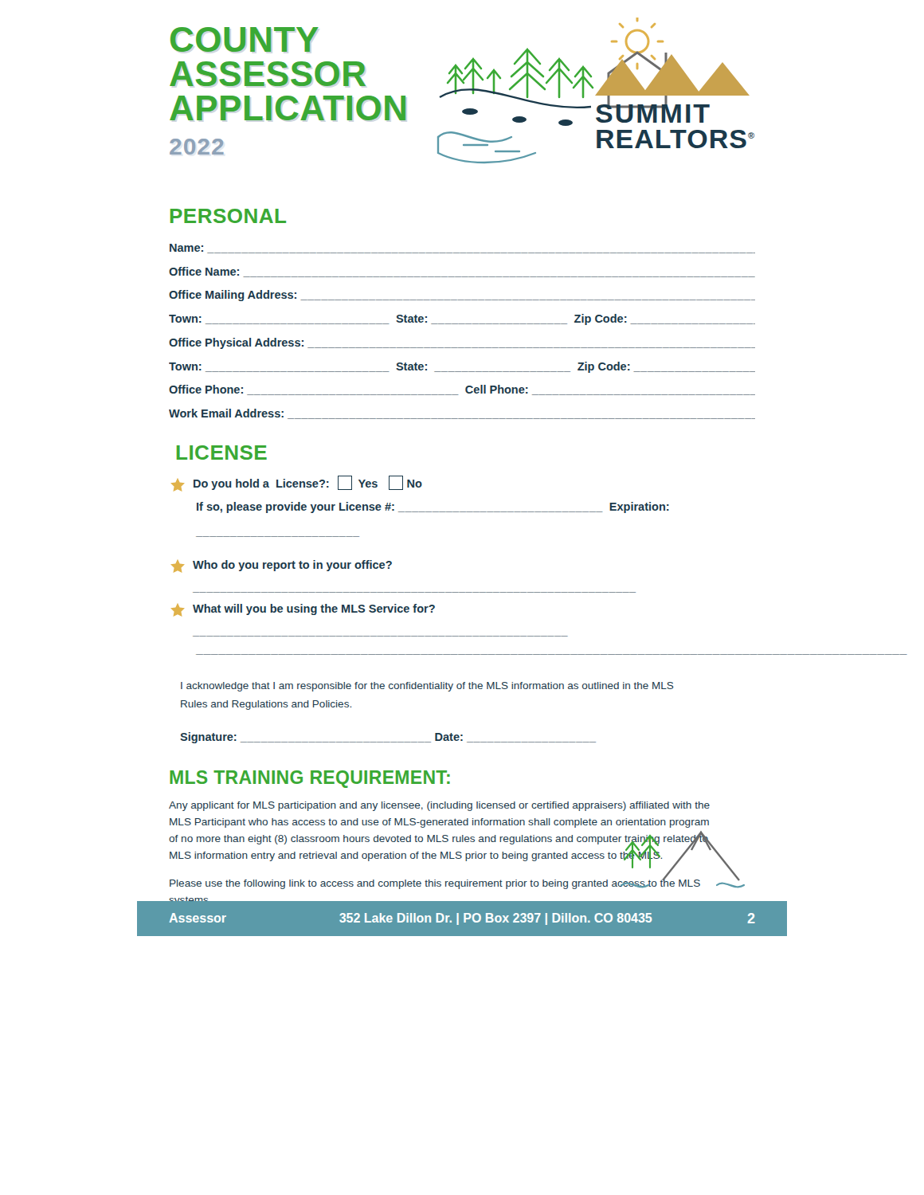County
Assessor
Application
2022
SUMMIT
REALTORS®
Personal
Name: _______________________________________________________________________________________
Office Name: _________________________________________________________________________________
Office Mailing Address: _______________________________________________________________________
Town: ___________________________ State: ____________________ Zip Code: ______________________________
Office Physical Address: ______________________________________________________________________
Town: ___________________________ State: ____________________ Zip Code: ______________________________
Office Phone: _______________________________ Cell Phone: _______________________________________
Work Email Address: _________________________________________________________________________
License
Do you hold a License?: Yes No
If so, please provide your License #: ______________________________ Expiration: ________________________
Who do you report to in your office?_________________________________________________________________
What will you be using the MLS Service for? _______________________________________________________
_______________________________________________________________________________________________
I acknowledge that I am responsible for the confidentiality of the MLS information as outlined in the MLS Rules and Regulations and Policies.
Signature: ____________________________ Date: ___________________
MLS TRAINING REQUIREMENT:
Any applicant for MLS participation and any licensee, (including licensed or certified appraisers) affiliated with the MLS Participant who has access to and use of MLS-generated information shall complete an orientation program of no more than eight (8) classroom hours devoted to MLS rules and regulations and computer training related to MLS information entry and retrieval and operation of the MLS prior to being granted access to the MLS.
Please use the following link to access and complete this requirement prior to being granted access to the MLS systems.
https://Summitrealtors.digitalchalk.com/learn/2022-new-member-mls-training-free-offering
Assessor
352 Lake Dillon Dr. | PO Box 2397 | Dillon. CO 80435
2